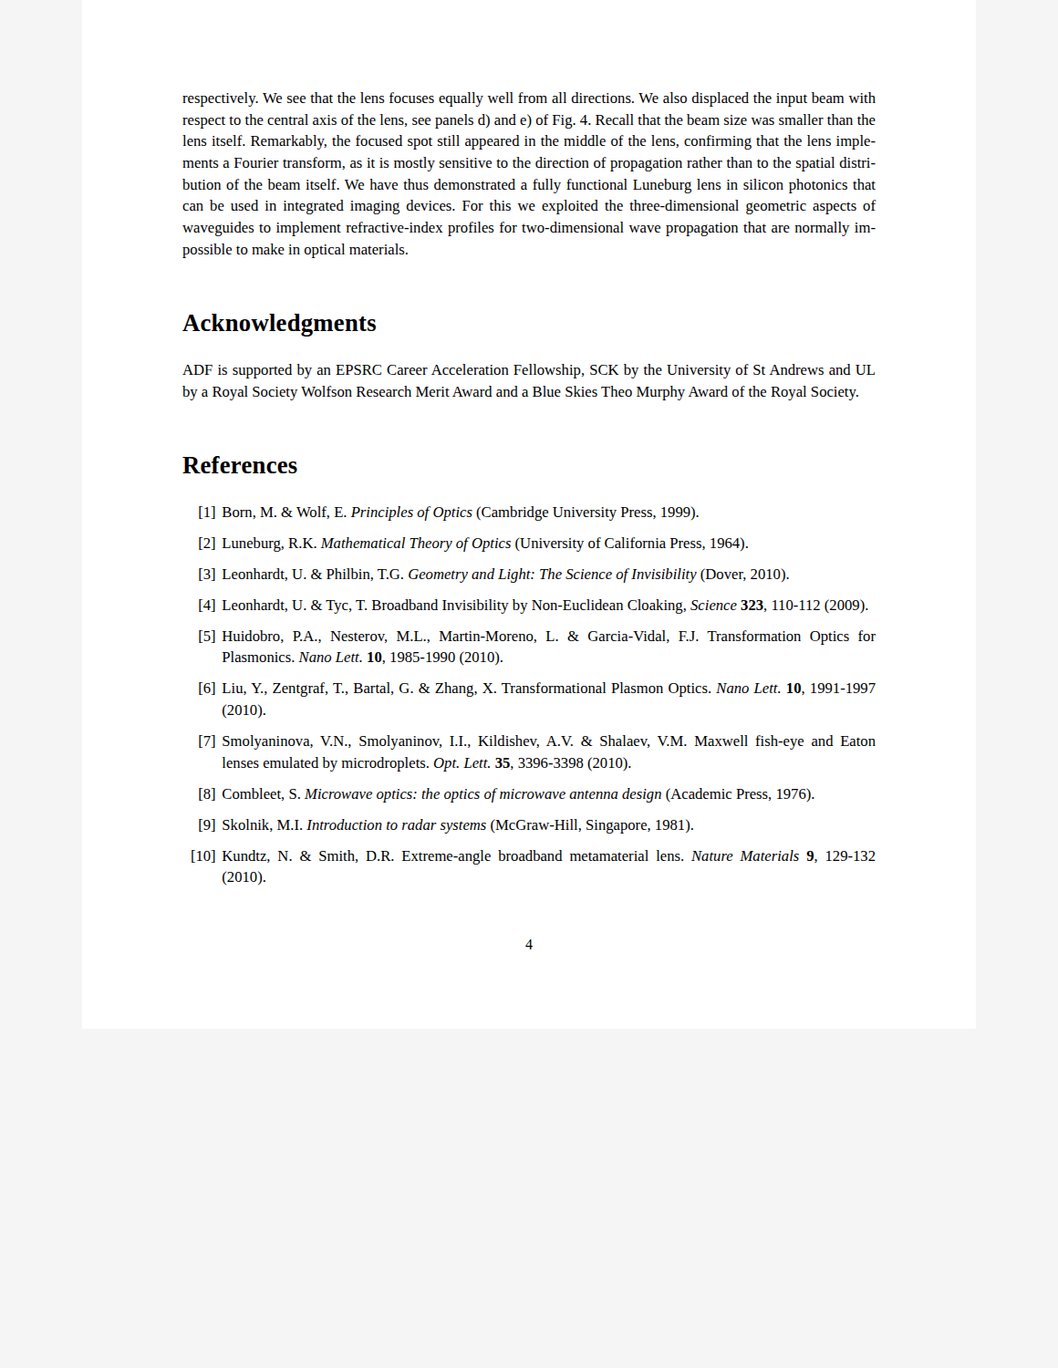respectively. We see that the lens focuses equally well from all directions. We also displaced the input beam with respect to the central axis of the lens, see panels d) and e) of Fig. 4. Recall that the beam size was smaller than the lens itself. Remarkably, the focused spot still appeared in the middle of the lens, confirming that the lens implements a Fourier transform, as it is mostly sensitive to the direction of propagation rather than to the spatial distribution of the beam itself. We have thus demonstrated a fully functional Luneburg lens in silicon photonics that can be used in integrated imaging devices. For this we exploited the three-dimensional geometric aspects of waveguides to implement refractive-index profiles for two-dimensional wave propagation that are normally impossible to make in optical materials.
Acknowledgments
ADF is supported by an EPSRC Career Acceleration Fellowship, SCK by the University of St Andrews and UL by a Royal Society Wolfson Research Merit Award and a Blue Skies Theo Murphy Award of the Royal Society.
References
Born, M. & Wolf, E. Principles of Optics (Cambridge University Press, 1999).
Luneburg, R.K. Mathematical Theory of Optics (University of California Press, 1964).
Leonhardt, U. & Philbin, T.G. Geometry and Light: The Science of Invisibility (Dover, 2010).
Leonhardt, U. & Tyc, T. Broadband Invisibility by Non-Euclidean Cloaking, Science 323, 110-112 (2009).
Huidobro, P.A., Nesterov, M.L., Martin-Moreno, L. & Garcia-Vidal, F.J. Transformation Optics for Plasmonics. Nano Lett. 10, 1985-1990 (2010).
Liu, Y., Zentgraf, T., Bartal, G. & Zhang, X. Transformational Plasmon Optics. Nano Lett. 10, 1991-1997 (2010).
Smolyaninova, V.N., Smolyaninov, I.I., Kildishev, A.V. & Shalaev, V.M. Maxwell fish-eye and Eaton lenses emulated by microdroplets. Opt. Lett. 35, 3396-3398 (2010).
Combleet, S. Microwave optics: the optics of microwave antenna design (Academic Press, 1976).
Skolnik, M.I. Introduction to radar systems (McGraw-Hill, Singapore, 1981).
Kundtz, N. & Smith, D.R. Extreme-angle broadband metamaterial lens. Nature Materials 9, 129-132 (2010).
4